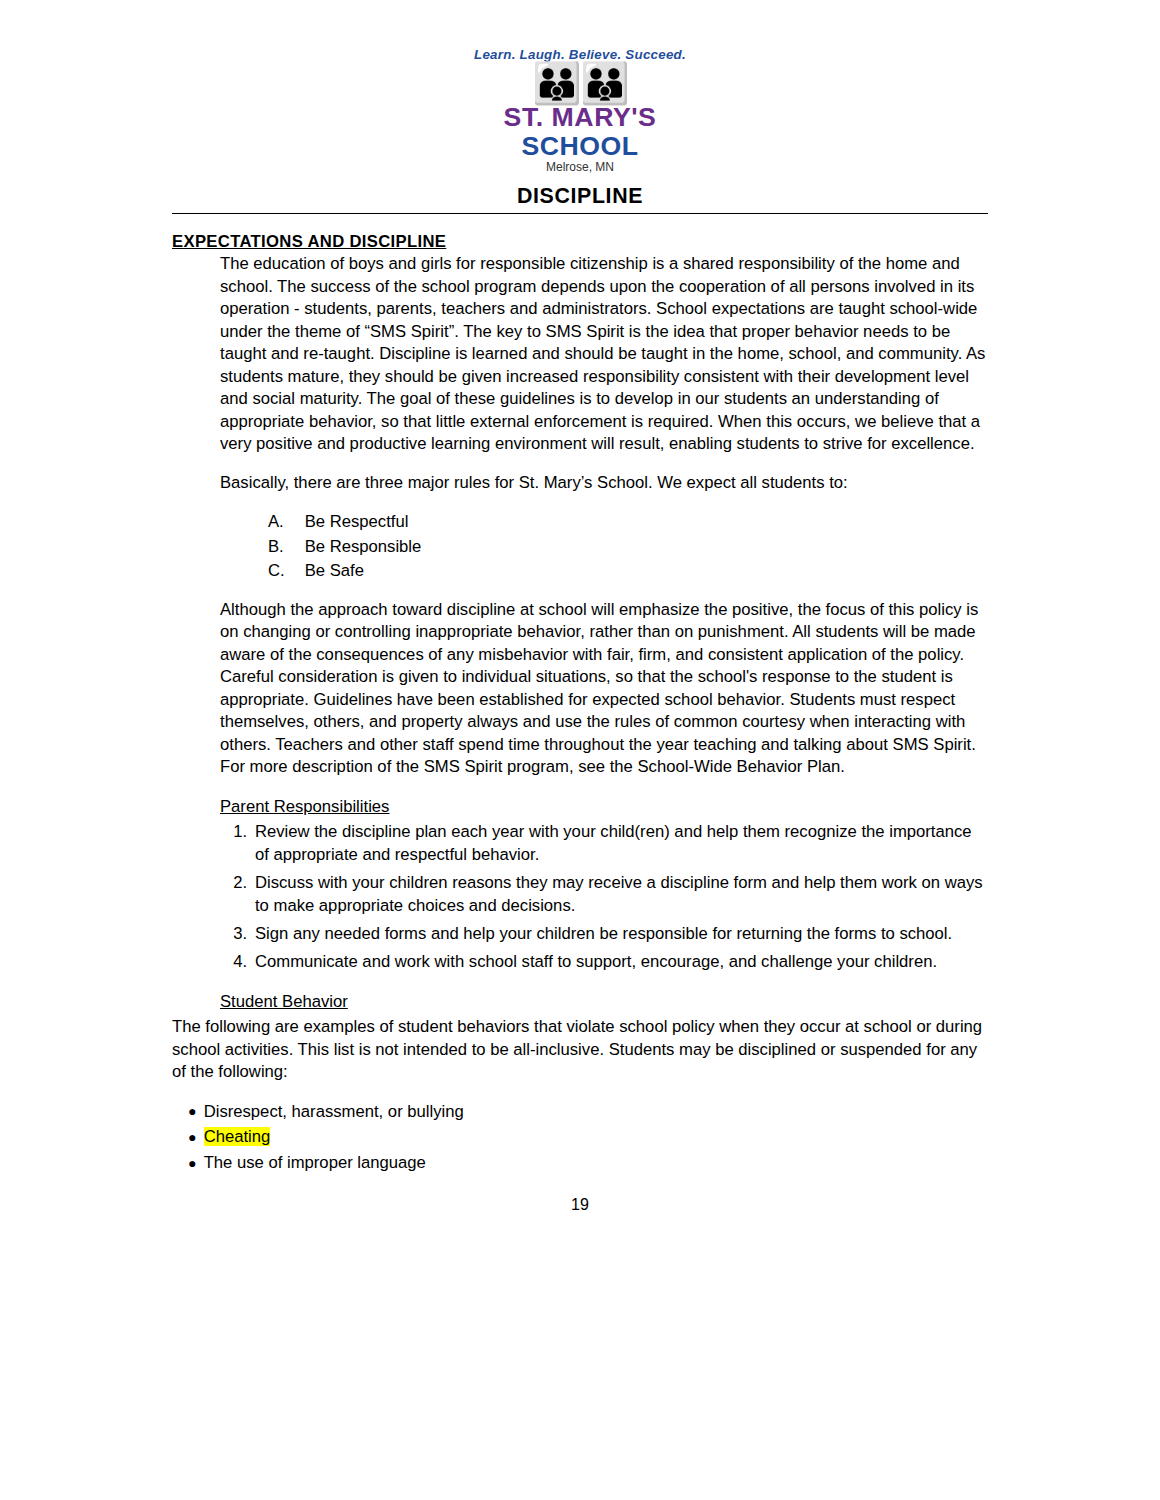Learn. Laugh. Believe. Succeed.
👪👪
ST. MARY'S
SCHOOL
Melrose, MN
DISCIPLINE
EXPECTATIONS AND DISCIPLINE
The education of boys and girls for responsible citizenship is a shared responsibility of the home and school. The success of the school program depends upon the cooperation of all persons involved in its operation - students, parents, teachers and administrators. School expectations are taught school-wide under the theme of “SMS Spirit”. The key to SMS Spirit is the idea that proper behavior needs to be taught and re-taught. Discipline is learned and should be taught in the home, school, and community. As students mature, they should be given increased responsibility consistent with their development level and social maturity. The goal of these guidelines is to develop in our students an understanding of appropriate behavior, so that little external enforcement is required. When this occurs, we believe that a very positive and productive learning environment will result, enabling students to strive for excellence.
Basically, there are three major rules for St. Mary’s School. We expect all students to:
A. Be Respectful
B. Be Responsible
C. Be Safe
Although the approach toward discipline at school will emphasize the positive, the focus of this policy is on changing or controlling inappropriate behavior, rather than on punishment. All students will be made aware of the consequences of any misbehavior with fair, firm, and consistent application of the policy. Careful consideration is given to individual situations, so that the school's response to the student is appropriate. Guidelines have been established for expected school behavior. Students must respect themselves, others, and property always and use the rules of common courtesy when interacting with others. Teachers and other staff spend time throughout the year teaching and talking about SMS Spirit. For more description of the SMS Spirit program, see the School-Wide Behavior Plan.
Parent Responsibilities
Review the discipline plan each year with your child(ren) and help them recognize the importance of appropriate and respectful behavior.
Discuss with your children reasons they may receive a discipline form and help them work on ways to make appropriate choices and decisions.
Sign any needed forms and help your children be responsible for returning the forms to school.
Communicate and work with school staff to support, encourage, and challenge your children.
Student Behavior
The following are examples of student behaviors that violate school policy when they occur at school or during school activities. This list is not intended to be all-inclusive. Students may be disciplined or suspended for any of the following:
Disrespect, harassment, or bullying
Cheating
The use of improper language
19